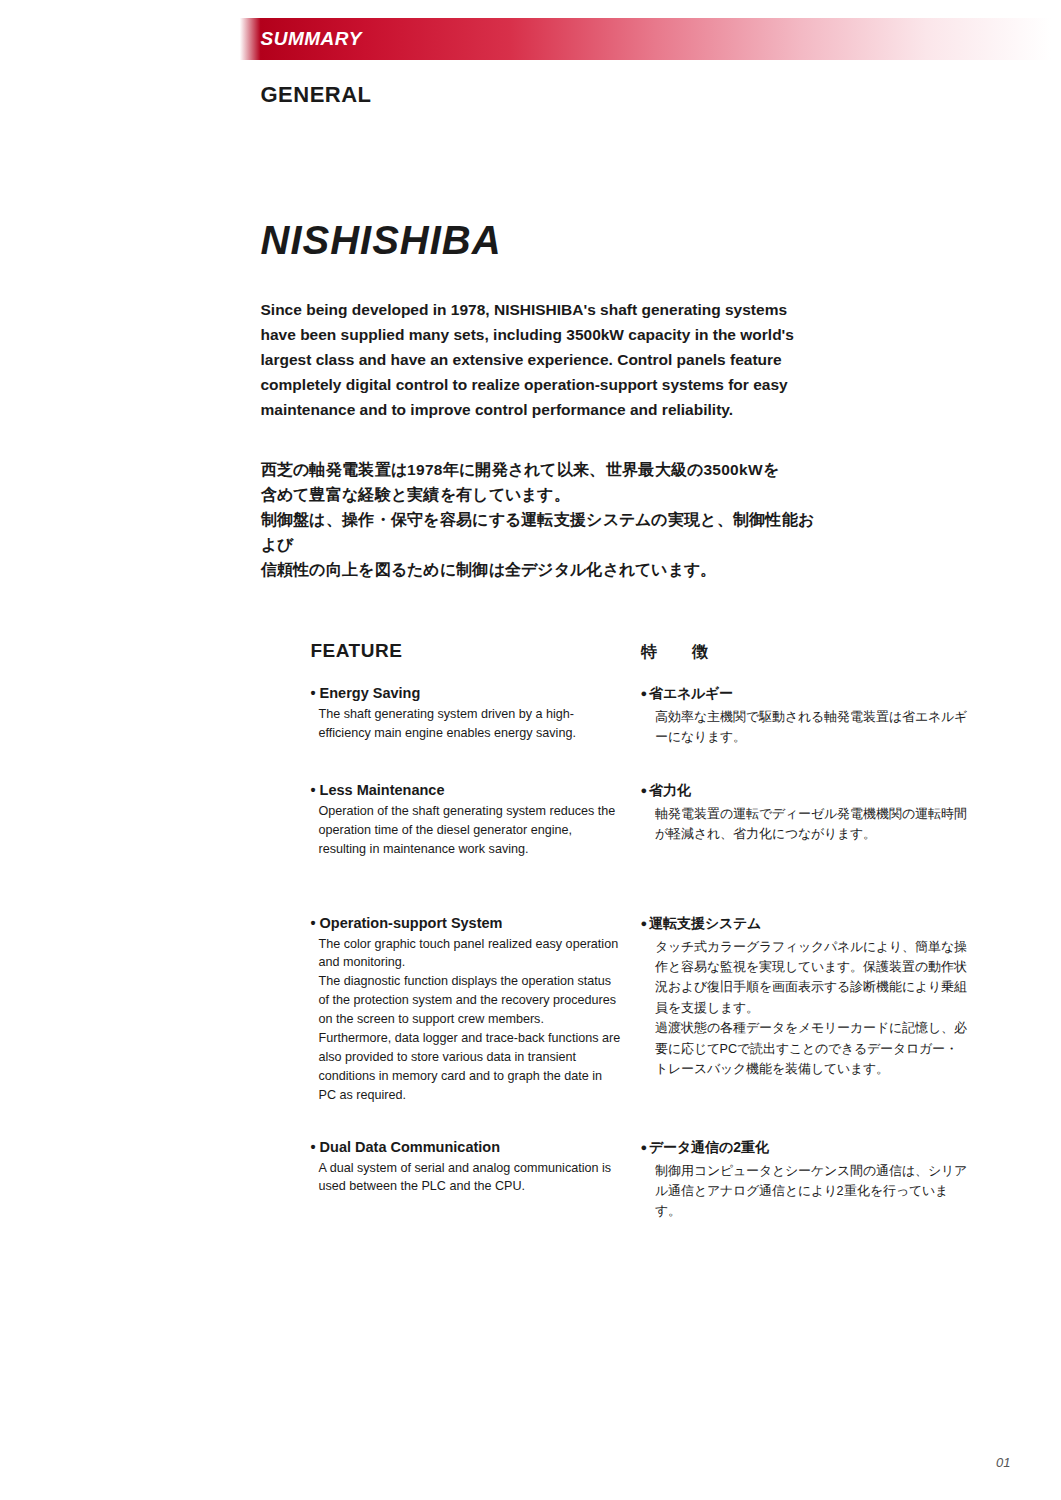SUMMARY
GENERAL
NISHISHIBA
Since being developed in 1978, NISHISHIBA's shaft generating systems have been supplied many sets, including 3500kW capacity in the world's largest class and have an extensive experience. Control panels feature completely digital control to realize operation-support systems for easy maintenance and to improve control performance and reliability.
西芝の軸発電装置は1978年に開発されて以来、世界最大級の3500kWを
含めて豊富な経験と実績を有しています。
制御盤は、操作・保守を容易にする運転支援システムの実現と、制御性能および
信頼性の向上を図るために制御は全デジタル化されています。
FEATURE
特　徴
Energy Saving
The shaft generating system driven by a high-efficiency main engine enables energy saving.
省エネルギー
高効率な主機関で駆動される軸発電装置は省エネルギーになります。
Less Maintenance
Operation of the shaft generating system reduces the operation time of the diesel generator engine, resulting in maintenance work saving.
省力化
軸発電装置の運転でディーゼル発電機機関の運転時間が軽減され、省力化につながります。
Operation-support System
The color graphic touch panel realized easy operation and monitoring.
The diagnostic function displays the operation status of the protection system and the recovery procedures on the screen to support crew members.
Furthermore, data logger and trace-back functions are also provided to store various data in transient conditions in memory card and to graph the date in PC as required.
運転支援システム
タッチ式カラーグラフィックパネルにより、簡単な操作と容易な監視を実現しています。保護装置の動作状況および復旧手順を画面表示する診断機能により乗組員を支援します。
過渡状態の各種データをメモリーカードに記憶し、必要に応じてPCで読出すことのできるデータロガー・トレースバック機能を装備しています。
Dual Data Communication
A dual system of serial and analog communication is used between the PLC and the CPU.
データ通信の2重化
制御用コンピュータとシーケンス間の通信は、シリアル通信とアナログ通信とにより2重化を行っています。
01